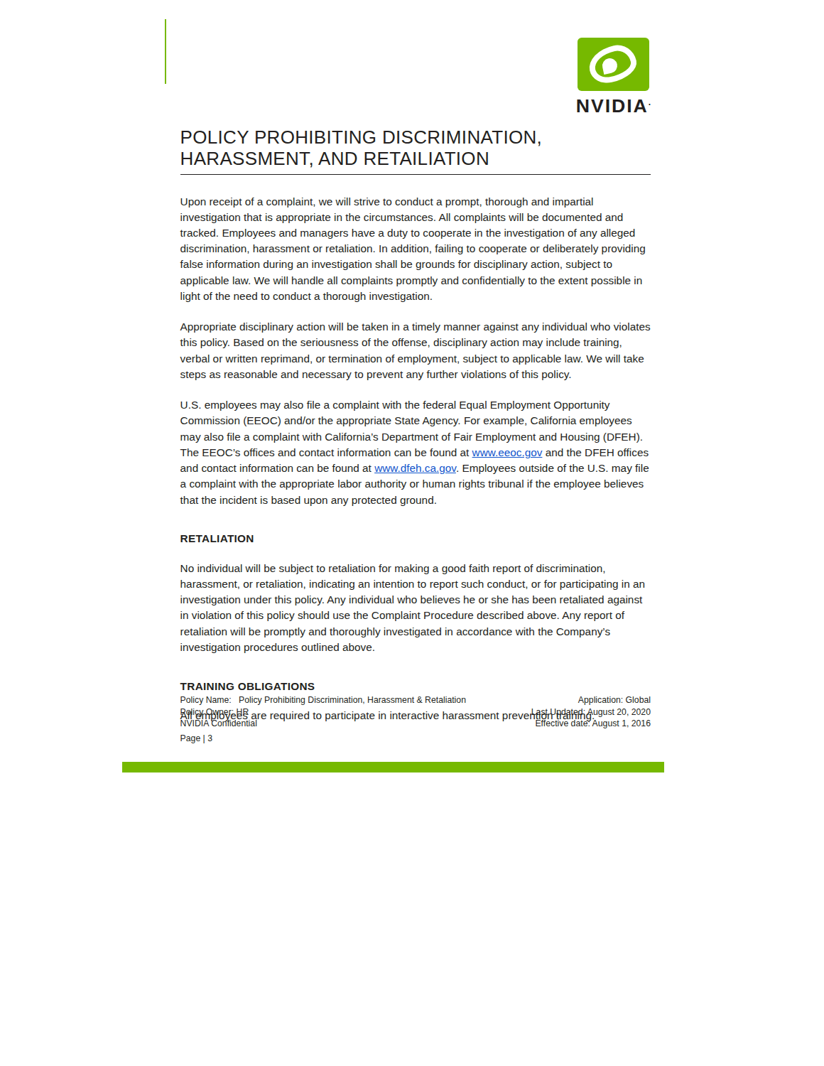NVIDIA.
POLICY PROHIBITING DISCRIMINATION, HARASSMENT, AND RETAILIATION
Upon receipt of a complaint, we will strive to conduct a prompt, thorough and impartial investigation that is appropriate in the circumstances. All complaints will be documented and tracked. Employees and managers have a duty to cooperate in the investigation of any alleged discrimination, harassment or retaliation. In addition, failing to cooperate or deliberately providing false information during an investigation shall be grounds for disciplinary action, subject to applicable law. We will handle all complaints promptly and confidentially to the extent possible in light of the need to conduct a thorough investigation.
Appropriate disciplinary action will be taken in a timely manner against any individual who violates this policy. Based on the seriousness of the offense, disciplinary action may include training, verbal or written reprimand, or termination of employment, subject to applicable law. We will take steps as reasonable and necessary to prevent any further violations of this policy.
U.S. employees may also file a complaint with the federal Equal Employment Opportunity Commission (EEOC) and/or the appropriate State Agency. For example, California employees may also file a complaint with California’s Department of Fair Employment and Housing (DFEH). The EEOC’s offices and contact information can be found at www.eeoc.gov and the DFEH offices and contact information can be found at www.dfeh.ca.gov. Employees outside of the U.S. may file a complaint with the appropriate labor authority or human rights tribunal if the employee believes that the incident is based upon any protected ground.
RETALIATION
No individual will be subject to retaliation for making a good faith report of discrimination, harassment, or retaliation, indicating an intention to report such conduct, or for participating in an investigation under this policy. Any individual who believes he or she has been retaliated against in violation of this policy should use the Complaint Procedure described above. Any report of retaliation will be promptly and thoroughly investigated in accordance with the Company’s investigation procedures outlined above.
TRAINING OBLIGATIONS
All employees are required to participate in interactive harassment prevention training.
Policy Name: Policy Prohibiting Discrimination, Harassment & Retaliation
Application: Global
Policy Owner: HR
Last Updated: August 20, 2020
NVIDIA Confidential
Effective date: August 1, 2016
Page | 3